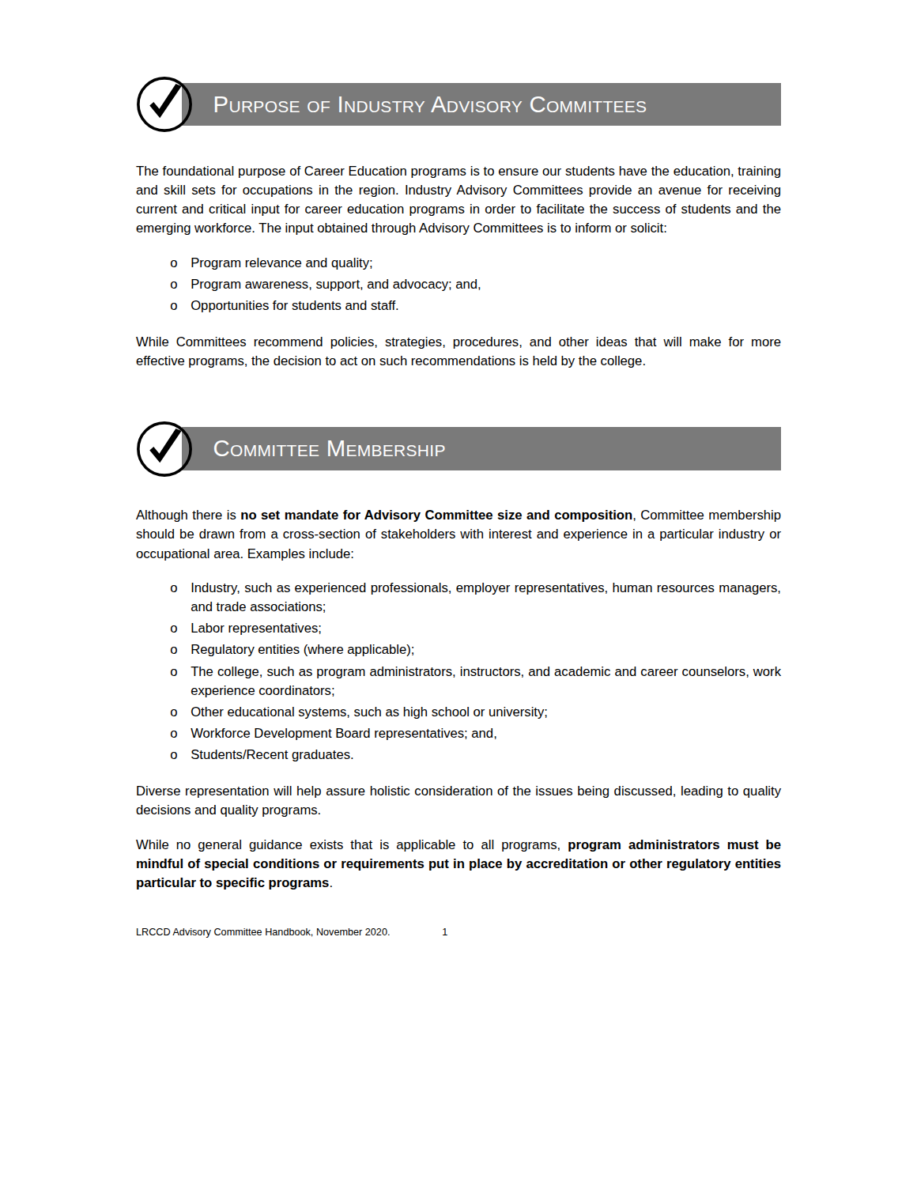Purpose of Industry Advisory Committees
The foundational purpose of Career Education programs is to ensure our students have the education, training and skill sets for occupations in the region. Industry Advisory Committees provide an avenue for receiving current and critical input for career education programs in order to facilitate the success of students and the emerging workforce. The input obtained through Advisory Committees is to inform or solicit:
Program relevance and quality;
Program awareness, support, and advocacy; and,
Opportunities for students and staff.
While Committees recommend policies, strategies, procedures, and other ideas that will make for more effective programs, the decision to act on such recommendations is held by the college.
Committee Membership
Although there is no set mandate for Advisory Committee size and composition, Committee membership should be drawn from a cross-section of stakeholders with interest and experience in a particular industry or occupational area. Examples include:
Industry, such as experienced professionals, employer representatives, human resources managers, and trade associations;
Labor representatives;
Regulatory entities (where applicable);
The college, such as program administrators, instructors, and academic and career counselors, work experience coordinators;
Other educational systems, such as high school or university;
Workforce Development Board representatives; and,
Students/Recent graduates.
Diverse representation will help assure holistic consideration of the issues being discussed, leading to quality decisions and quality programs.
While no general guidance exists that is applicable to all programs, program administrators must be mindful of special conditions or requirements put in place by accreditation or other regulatory entities particular to specific programs.
LRCCD Advisory Committee Handbook, November 2020. 1